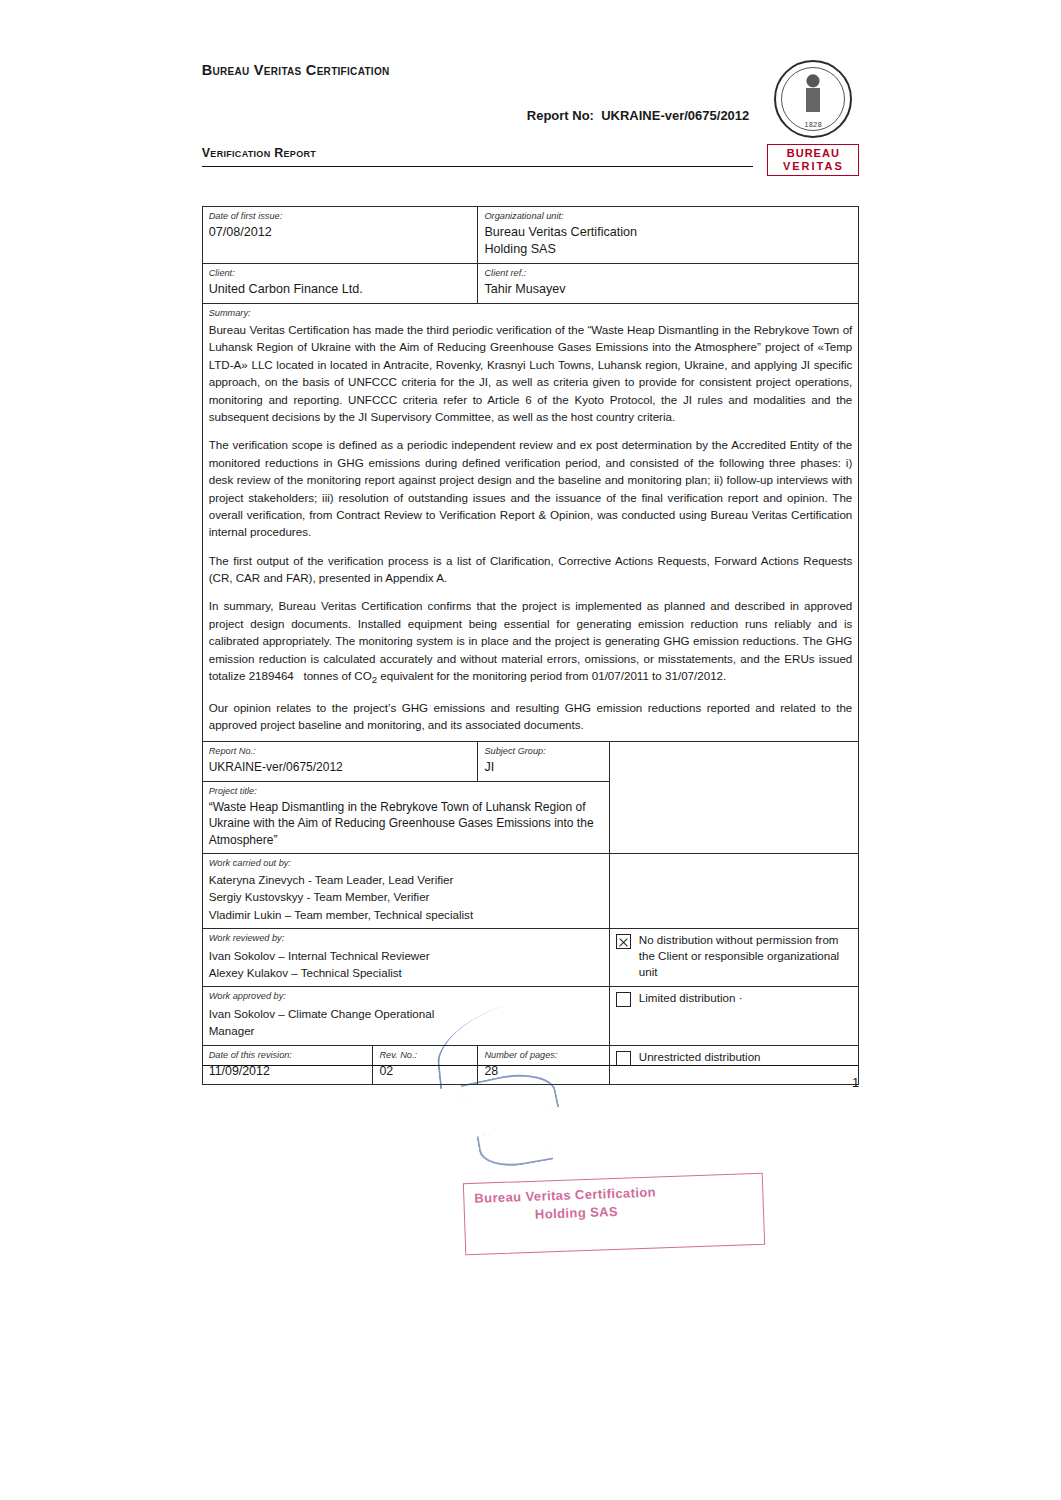Bureau Veritas Certification
Report No: UKRAINE-ver/0675/2012
Verification Report
1828
BUREAU
VERITAS
| Date of first issue: 07/08/2012 | Organizational unit: Bureau Veritas Certification Holding SAS |
| Client: United Carbon Finance Ltd. | Client ref.: Tahir Musayev |
| Summary: Bureau Veritas Certification has made the third periodic verification of the “Waste Heap Dismantling in the Rebrykove Town of Luhansk Region of Ukraine with the Aim of Reducing Greenhouse Gases Emissions into the Atmosphere” project of «Temp LTD-A» LLC located in located in Antracite, Rovenky, Krasnyi Luch Towns, Luhansk region, Ukraine, and applying JI specific approach, on the basis of UNFCCC criteria for the JI, as well as criteria given to provide for consistent project operations, monitoring and reporting. UNFCCC criteria refer to Article 6 of the Kyoto Protocol, the JI rules and modalities and the subsequent decisions by the JI Supervisory Committee, as well as the host country criteria. The verification scope is defined as a periodic independent review and ex post determination by the Accredited Entity of the monitored reductions in GHG emissions during defined verification period, and consisted of the following three phases: i) desk review of the monitoring report against project design and the baseline and monitoring plan; ii) follow-up interviews with project stakeholders; iii) resolution of outstanding issues and the issuance of the final verification report and opinion. The overall verification, from Contract Review to Verification Report & Opinion, was conducted using Bureau Veritas Certification internal procedures. The first output of the verification process is a list of Clarification, Corrective Actions Requests, Forward Actions Requests (CR, CAR and FAR), presented in Appendix A. In summary, Bureau Veritas Certification confirms that the project is implemented as planned and described in approved project design documents. Installed equipment being essential for generating emission reduction runs reliably and is calibrated appropriately. The monitoring system is in place and the project is generating GHG emission reductions. The GHG emission reduction is calculated accurately and without material errors, omissions, or misstatements, and the ERUs issued totalize 2189464 tonnes of CO 2 equivalent for the monitoring period from 01/07/2011 to 31/07/2012. Our opinion relates to the project’s GHG emissions and resulting GHG emission reductions reported and related to the approved project baseline and monitoring, and its associated documents. |
| Report No.: UKRAINE-ver/0675/2012 | Subject Group: JI | |
| Project title: “Waste Heap Dismantling in the Rebrykove Town of Luhansk Region of Ukraine with the Aim of Reducing Greenhouse Gases Emissions into the Atmosphere” |
| Work carried out by: Kateryna Zinevych - Team Leader, Lead Verifier Sergiy Kustovskyy - Team Member, Verifier Vladimir Lukin – Team member, Technical specialist | |
| Work reviewed by: Ivan Sokolov – Internal Technical Reviewer Alexey Kulakov – Technical Specialist | No distribution without permission from the Client or responsible organizational unit |
| Work approved by: Ivan Sokolov – Climate Change Operational Manager | Limited distribution · |
| Date of this revision: 11/09/2012 | Rev. No.: 02 | Number of pages: 28 | Unrestricted distribution |
Bureau Veritas Certification
Holding SAS
1